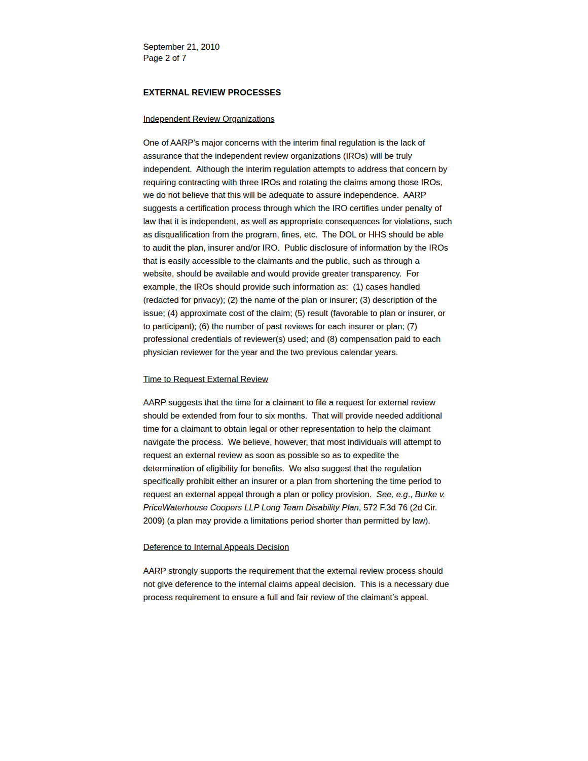September 21, 2010
Page 2 of 7
EXTERNAL REVIEW PROCESSES
Independent Review Organizations
One of AARP’s major concerns with the interim final regulation is the lack of assurance that the independent review organizations (IROs) will be truly independent. Although the interim regulation attempts to address that concern by requiring contracting with three IROs and rotating the claims among those IROs, we do not believe that this will be adequate to assure independence. AARP suggests a certification process through which the IRO certifies under penalty of law that it is independent, as well as appropriate consequences for violations, such as disqualification from the program, fines, etc. The DOL or HHS should be able to audit the plan, insurer and/or IRO. Public disclosure of information by the IROs that is easily accessible to the claimants and the public, such as through a website, should be available and would provide greater transparency. For example, the IROs should provide such information as: (1) cases handled (redacted for privacy); (2) the name of the plan or insurer; (3) description of the issue; (4) approximate cost of the claim; (5) result (favorable to plan or insurer, or to participant); (6) the number of past reviews for each insurer or plan; (7) professional credentials of reviewer(s) used; and (8) compensation paid to each physician reviewer for the year and the two previous calendar years.
Time to Request External Review
AARP suggests that the time for a claimant to file a request for external review should be extended from four to six months. That will provide needed additional time for a claimant to obtain legal or other representation to help the claimant navigate the process. We believe, however, that most individuals will attempt to request an external review as soon as possible so as to expedite the determination of eligibility for benefits. We also suggest that the regulation specifically prohibit either an insurer or a plan from shortening the time period to request an external appeal through a plan or policy provision. See, e.g., Burke v. PriceWaterhouse Coopers LLP Long Team Disability Plan, 572 F.3d 76 (2d Cir. 2009) (a plan may provide a limitations period shorter than permitted by law).
Deference to Internal Appeals Decision
AARP strongly supports the requirement that the external review process should not give deference to the internal claims appeal decision. This is a necessary due process requirement to ensure a full and fair review of the claimant’s appeal.